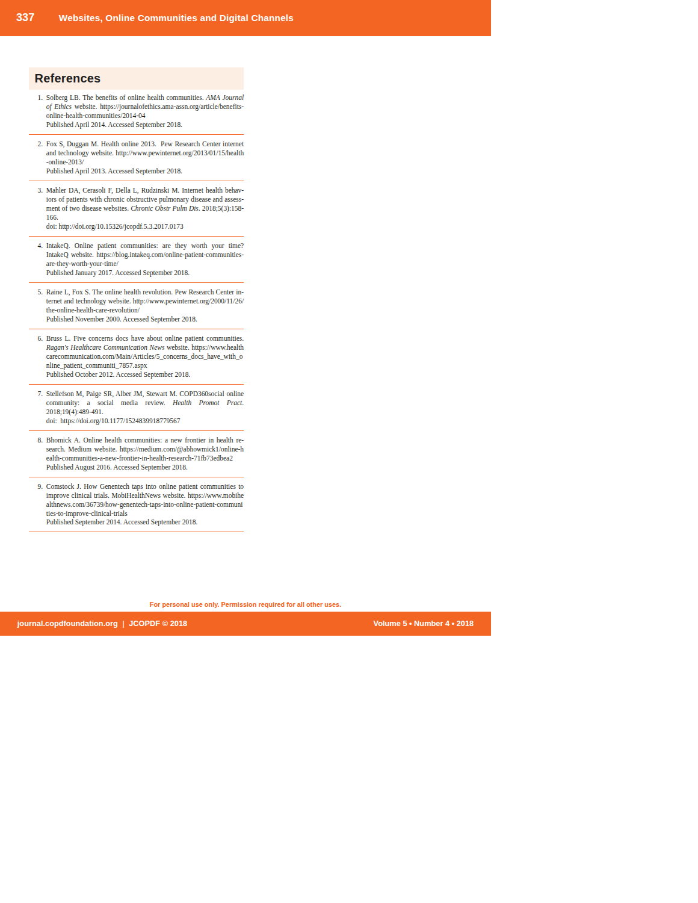337
Websites, Online Communities and Digital Channels
References
Solberg LB. The benefits of online health communities. AMA Journal of Ethics website. https://journalofethics.ama-assn.org/article/benefits-online-health-communities/2014-04
Published April 2014. Accessed September 2018.
Fox S, Duggan M. Health online 2013. Pew Research Center internet and technology website. http://www.pewinternet.org/2013/01/15/health-online-2013/
Published April 2013. Accessed September 2018.
Mahler DA, Cerasoli F, Della L, Rudzinski M. Internet health behaviors of patients with chronic obstructive pulmonary disease and assessment of two disease websites. Chronic Obstr Pulm Dis. 2018;5(3):158-166.
doi: http://doi.org/10.15326/jcopdf.5.3.2017.0173
IntakeQ. Online patient communities: are they worth your time? IntakeQ website. https://blog.intakeq.com/online-patient-communities-are-they-worth-your-time/
Published January 2017. Accessed September 2018.
Raine L, Fox S. The online health revolution. Pew Research Center internet and technology website. http://www.pewinternet.org/2000/11/26/the-online-health-care-revolution/
Published November 2000. Accessed September 2018.
Bruss L. Five concerns docs have about online patient communities. Ragan's Healthcare Communication News website. https://www.healthcarecommunication.com/Main/Articles/5_concerns_docs_have_with_online_patient_communiti_7857.aspx
Published October 2012. Accessed September 2018.
Stellefson M, Paige SR, Alber JM, Stewart M. COPD360social online community: a social media review. Health Promot Pract. 2018;19(4):489-491.
doi: https://doi.org/10.1177/1524839918779567
Bhomick A. Online health communities: a new frontier in health research. Medium website. https://medium.com/@abhowmick1/online-health-communities-a-new-frontier-in-health-research-71fb73edbea2
Published August 2016. Accessed September 2018.
Comstock J. How Genentech taps into online patient communities to improve clinical trials. MobiHealthNews website. https://www.mobihealthnews.com/36739/how-genentech-taps-into-online-patient-communities-to-improve-clinical-trials
Published September 2014. Accessed September 2018.
For personal use only. Permission required for all other uses.
journal.copdfoundation.org | JCOPDF © 2018
Volume 5 • Number 4 • 2018